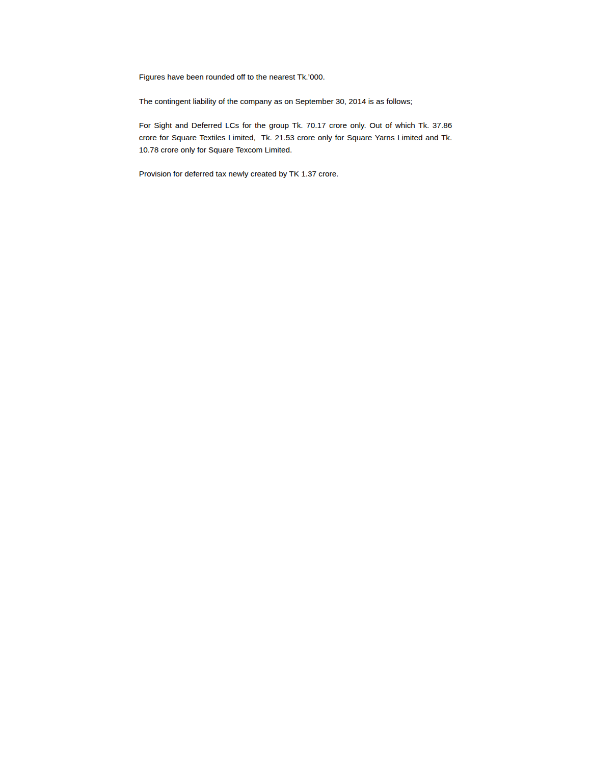Figures have been rounded off to the nearest Tk.’000.
The contingent liability of the company as on September 30, 2014 is as follows;
For Sight and Deferred LCs for the group Tk. 70.17 crore only. Out of which Tk. 37.86 crore for Square Textiles Limited, Tk. 21.53 crore only for Square Yarns Limited and Tk. 10.78 crore only for Square Texcom Limited.
Provision for deferred tax newly created by TK 1.37 crore.